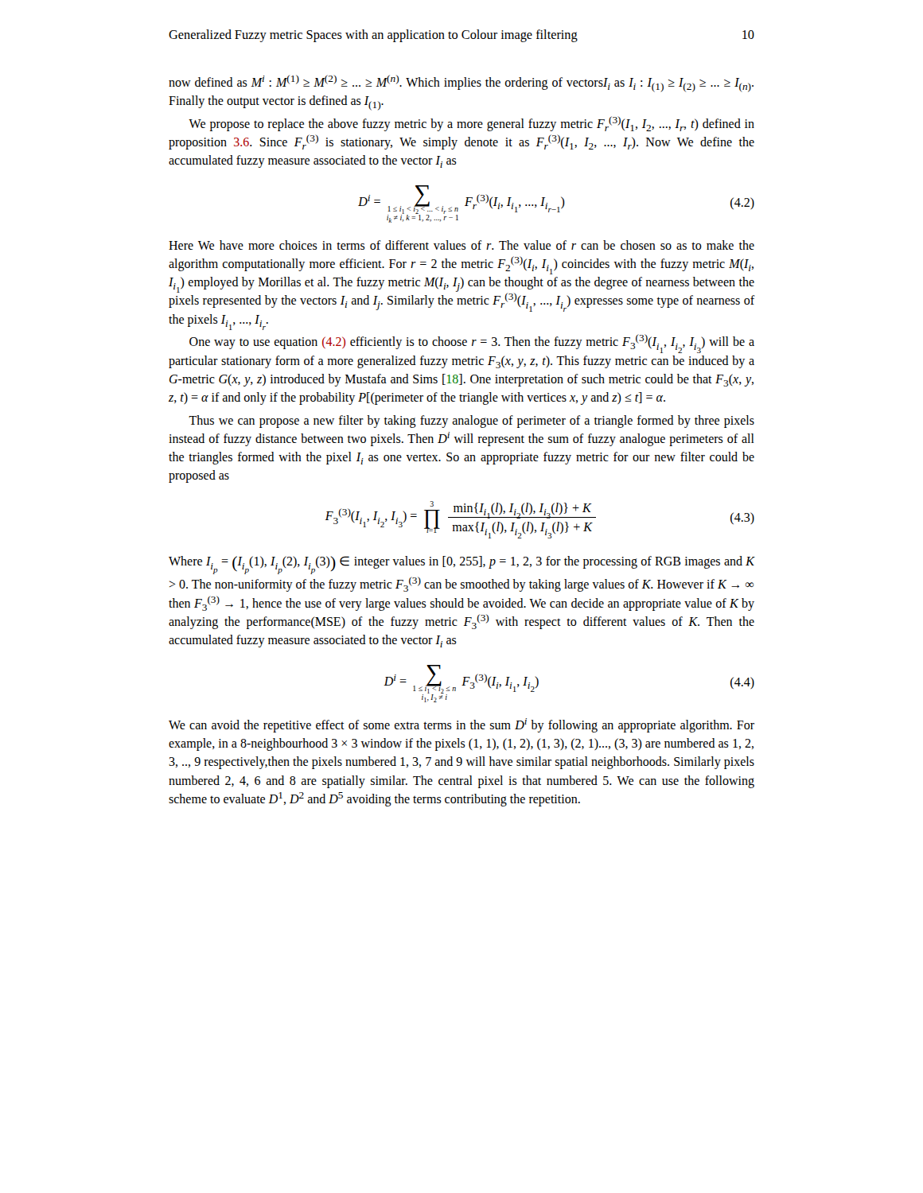Generalized Fuzzy metric Spaces with an application to Colour image filtering 10
now defined as Mi : M(1) ≥ M(2) ≥ ... ≥ M(n). Which implies the ordering of vectorsIi as Ii : I(1) ≥ I(2) ≥ ... ≥ I(n). Finally the output vector is defined as I(1).
We propose to replace the above fuzzy metric by a more general fuzzy metric Fr(3)(I1, I2, ..., Ir, t) defined in proposition 3.6. Since Fr(3) is stationary, We simply denote it as Fr(3)(I1, I2, ..., Ir). Now We define the accumulated fuzzy measure associated to the vector Ii as
Di = ∑ 1 ≤ i1 < i2 < ... < ir ≤ n ik ≠ i, k = 1, 2, ..., r − 1 Fr(3)(Ii, Ii1, ..., Iir−1) (4.2)
Here We have more choices in terms of different values of r. The value of r can be chosen so as to make the algorithm computationally more efficient. For r = 2 the metric F2(3)(Ii, Ii1) coincides with the fuzzy metric M(Ii, Ii1) employed by Morillas et al. The fuzzy metric M(Ii, Ij) can be thought of as the degree of nearness between the pixels represented by the vectors Ii and Ij. Similarly the metric Fr(3)(Ii1, ..., Iir) expresses some type of nearness of the pixels Ii1, ..., Iir.
One way to use equation (4.2) efficiently is to choose r = 3. Then the fuzzy metric F3(3)(Ii1, Ii2, Ii3) will be a particular stationary form of a more generalized fuzzy metric F3(x, y, z, t). This fuzzy metric can be induced by a G-metric G(x, y, z) introduced by Mustafa and Sims [18]. One interpretation of such metric could be that F3(x, y, z, t) = α if and only if the probability P[(perimeter of the triangle with vertices x, y and z) ≤ t] = α.
Thus we can propose a new filter by taking fuzzy analogue of perimeter of a triangle formed by three pixels instead of fuzzy distance between two pixels. Then Di will represent the sum of fuzzy analogue perimeters of all the triangles formed with the pixel Ii as one vertex. So an appropriate fuzzy metric for our new filter could be proposed as
F3(3)(Ii1, Ii2, Ii3) = 3 ∏ l=1 min{Ii1(l), Ii2(l), Ii3(l)} + K max{Ii1(l), Ii2(l), Ii3(l)} + K (4.3)
Where Iip = (Iip(1), Iip(2), Iip(3)) ∈ integer values in [0, 255], p = 1, 2, 3 for the processing of RGB images and K > 0. The non-uniformity of the fuzzy metric F3(3) can be smoothed by taking large values of K. However if K → ∞ then F3(3) → 1, hence the use of very large values should be avoided. We can decide an appropriate value of K by analyzing the performance(MSE) of the fuzzy metric F3(3) with respect to different values of K. Then the accumulated fuzzy measure associated to the vector Ii as
Di = ∑ 1 ≤ i1 < i2 ≤ n i1, I2 ≠ i F3(3)(Ii, Ii1, Ii2) (4.4)
We can avoid the repetitive effect of some extra terms in the sum Di by following an appropriate algorithm. For example, in a 8-neighbourhood 3 × 3 window if the pixels (1, 1), (1, 2), (1, 3), (2, 1)..., (3, 3) are numbered as 1, 2, 3, .., 9 respectively,then the pixels numbered 1, 3, 7 and 9 will have similar spatial neighborhoods. Similarly pixels numbered 2, 4, 6 and 8 are spatially similar. The central pixel is that numbered 5. We can use the following scheme to evaluate D1, D2 and D5 avoiding the terms contributing the repetition.